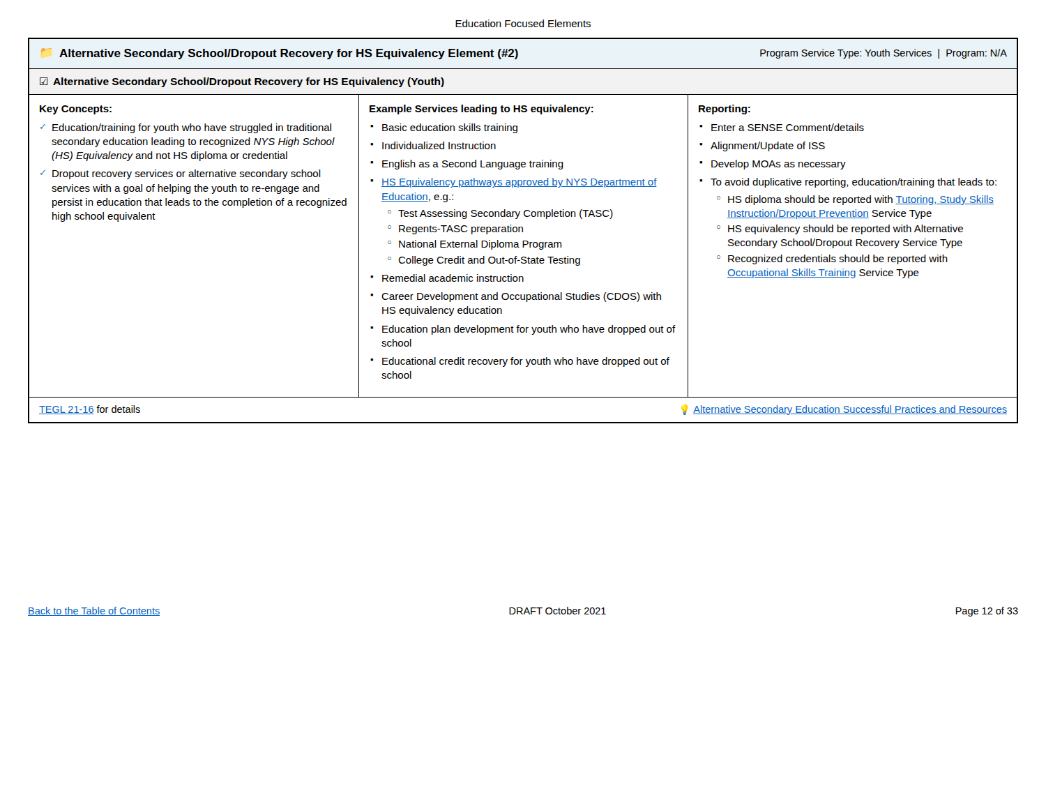Education Focused Elements
📁 Alternative Secondary School/Dropout Recovery for HS Equivalency Element (#2)
Program Service Type: Youth Services | Program: N/A
☑Alternative Secondary School/Dropout Recovery for HS Equivalency (Youth)
Key Concepts:
Education/training for youth who have struggled in traditional secondary education leading to recognized NYS High School (HS) Equivalency and not HS diploma or credential
Dropout recovery services or alternative secondary school services with a goal of helping the youth to re-engage and persist in education that leads to the completion of a recognized high school equivalent
Example Services leading to HS equivalency:
Basic education skills training
Individualized Instruction
English as a Second Language training
HS Equivalency pathways approved by NYS Department of Education, e.g.:
Test Assessing Secondary Completion (TASC)
Regents-TASC preparation
National External Diploma Program
College Credit and Out-of-State Testing
Remedial academic instruction
Career Development and Occupational Studies (CDOS) with HS equivalency education
Education plan development for youth who have dropped out of school
Educational credit recovery for youth who have dropped out of school
Reporting:
Enter a SENSE Comment/details
Alignment/Update of ISS
Develop MOAs as necessary
To avoid duplicative reporting, education/training that leads to:
HS diploma should be reported with Tutoring, Study Skills Instruction/Dropout Prevention Service Type
HS equivalency should be reported with Alternative Secondary School/Dropout Recovery Service Type
Recognized credentials should be reported with Occupational Skills Training Service Type
TEGL 21-16 for details
💡 Alternative Secondary Education Successful Practices and Resources
Back to the Table of Contents
DRAFT October 2021
Page 12 of 33